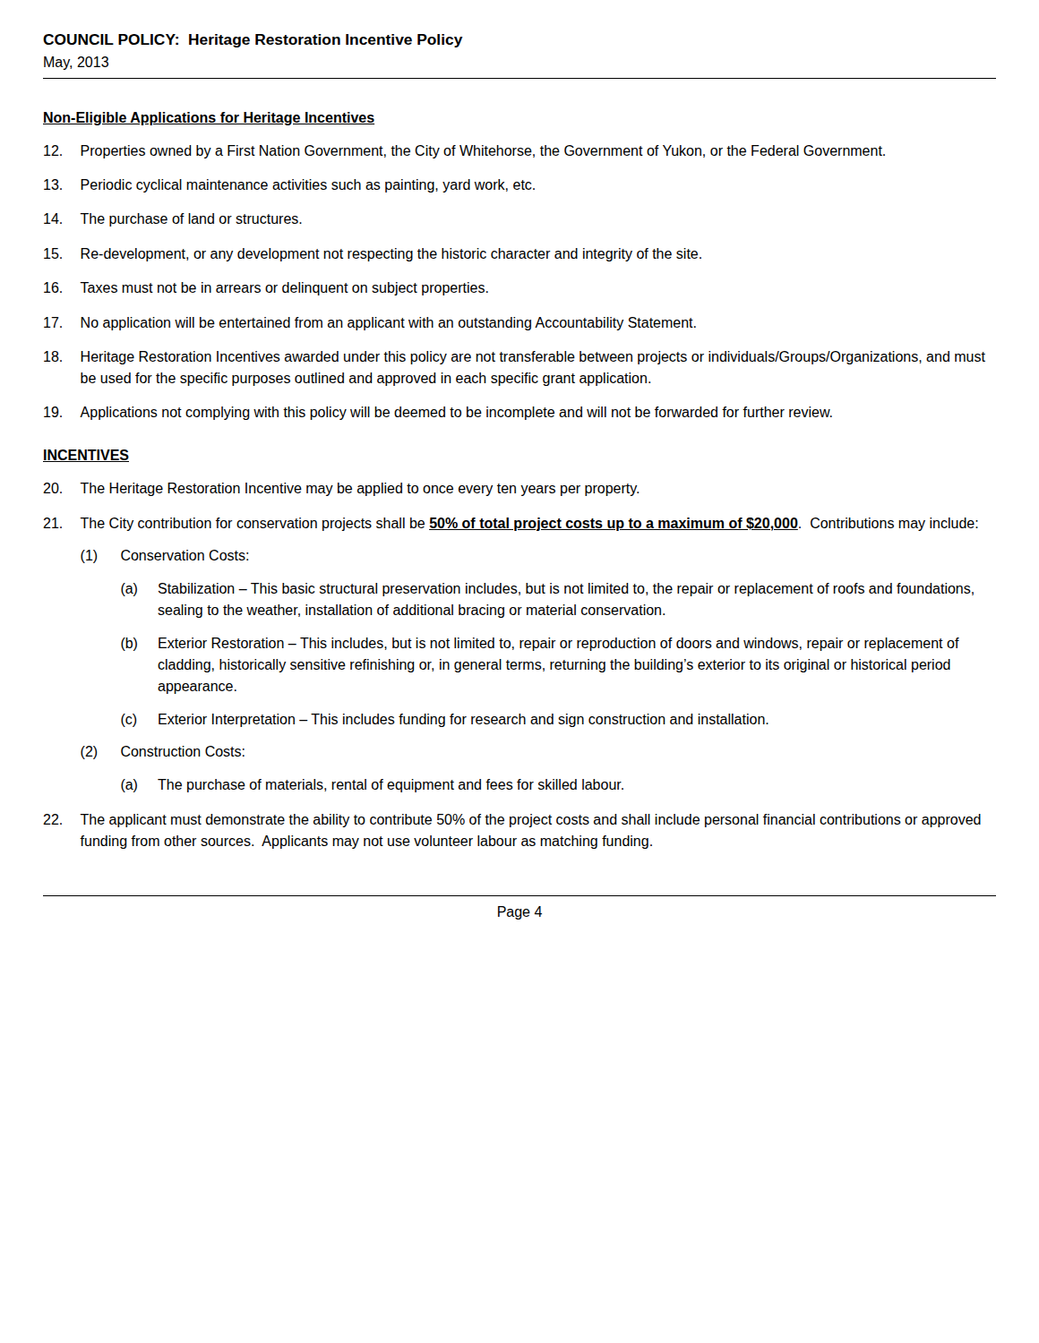COUNCIL POLICY: Heritage Restoration Incentive Policy
May, 2013
Non-Eligible Applications for Heritage Incentives
12. Properties owned by a First Nation Government, the City of Whitehorse, the Government of Yukon, or the Federal Government.
13. Periodic cyclical maintenance activities such as painting, yard work, etc.
14. The purchase of land or structures.
15. Re-development, or any development not respecting the historic character and integrity of the site.
16. Taxes must not be in arrears or delinquent on subject properties.
17. No application will be entertained from an applicant with an outstanding Accountability Statement.
18. Heritage Restoration Incentives awarded under this policy are not transferable between projects or individuals/Groups/Organizations, and must be used for the specific purposes outlined and approved in each specific grant application.
19. Applications not complying with this policy will be deemed to be incomplete and will not be forwarded for further review.
INCENTIVES
20. The Heritage Restoration Incentive may be applied to once every ten years per property.
21. The City contribution for conservation projects shall be 50% of total project costs up to a maximum of $20,000. Contributions may include:
(1) Conservation Costs:
(a) Stabilization – This basic structural preservation includes, but is not limited to, the repair or replacement of roofs and foundations, sealing to the weather, installation of additional bracing or material conservation.
(b) Exterior Restoration – This includes, but is not limited to, repair or reproduction of doors and windows, repair or replacement of cladding, historically sensitive refinishing or, in general terms, returning the building’s exterior to its original or historical period appearance.
(c) Exterior Interpretation – This includes funding for research and sign construction and installation.
(2) Construction Costs:
(a) The purchase of materials, rental of equipment and fees for skilled labour.
22. The applicant must demonstrate the ability to contribute 50% of the project costs and shall include personal financial contributions or approved funding from other sources. Applicants may not use volunteer labour as matching funding.
Page 4